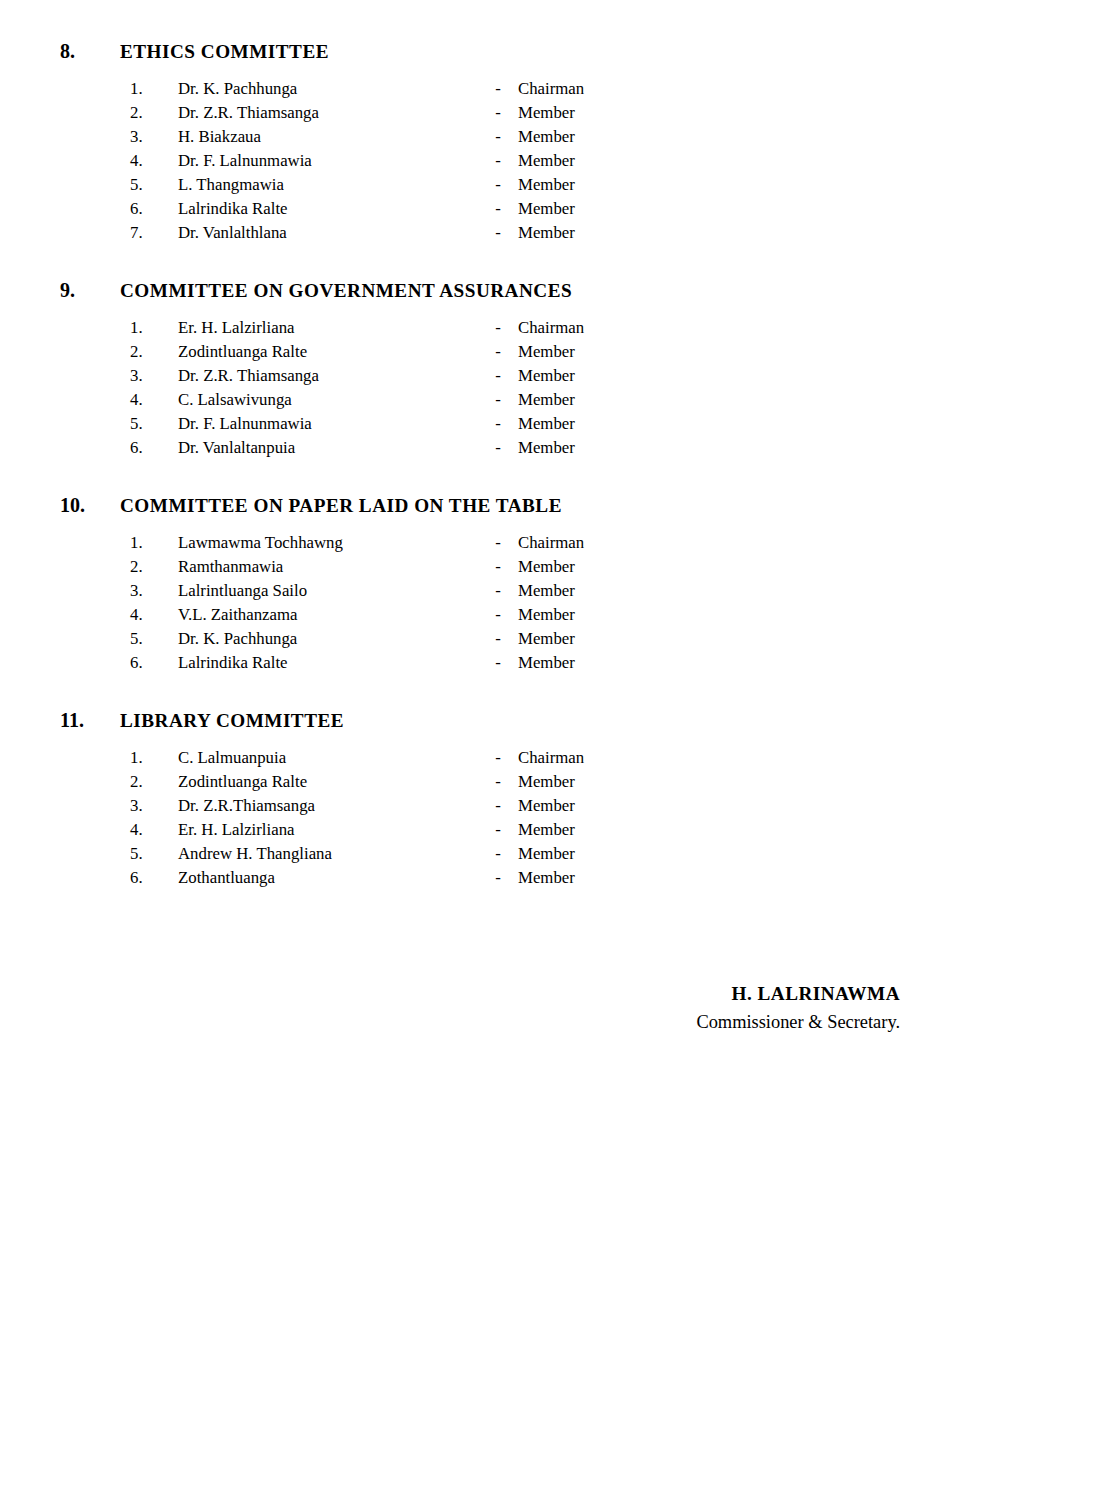8. ETHICS COMMITTEE
| 1. | Dr. K. Pachhunga | - | Chairman |
| 2. | Dr. Z.R. Thiamsanga | - | Member |
| 3. | H. Biakzaua | - | Member |
| 4. | Dr. F. Lalnunmawia | - | Member |
| 5. | L. Thangmawia | - | Member |
| 6. | Lalrindika Ralte | - | Member |
| 7. | Dr. Vanlalthlana | - | Member |
9. COMMITTEE ON GOVERNMENT ASSURANCES
| 1. | Er. H. Lalzirliana | - | Chairman |
| 2. | Zodintluanga Ralte | - | Member |
| 3. | Dr. Z.R. Thiamsanga | - | Member |
| 4. | C. Lalsawivunga | - | Member |
| 5. | Dr. F. Lalnunmawia | - | Member |
| 6. | Dr. Vanlaltanpuia | - | Member |
10. COMMITTEE ON PAPER LAID ON THE TABLE
| 1. | Lawmawma Tochhawng | - | Chairman |
| 2. | Ramthanmawia | - | Member |
| 3. | Lalrintluanga Sailo | - | Member |
| 4. | V.L. Zaithanzama | - | Member |
| 5. | Dr. K. Pachhunga | - | Member |
| 6. | Lalrindika Ralte | - | Member |
11. LIBRARY COMMITTEE
| 1. | C. Lalmuanpuia | - | Chairman |
| 2. | Zodintluanga Ralte | - | Member |
| 3. | Dr. Z.R.Thiamsanga | - | Member |
| 4. | Er. H. Lalzirliana | - | Member |
| 5. | Andrew H. Thangliana | - | Member |
| 6. | Zothantluanga | - | Member |
H. LALRINAWMA
Commissioner & Secretary.